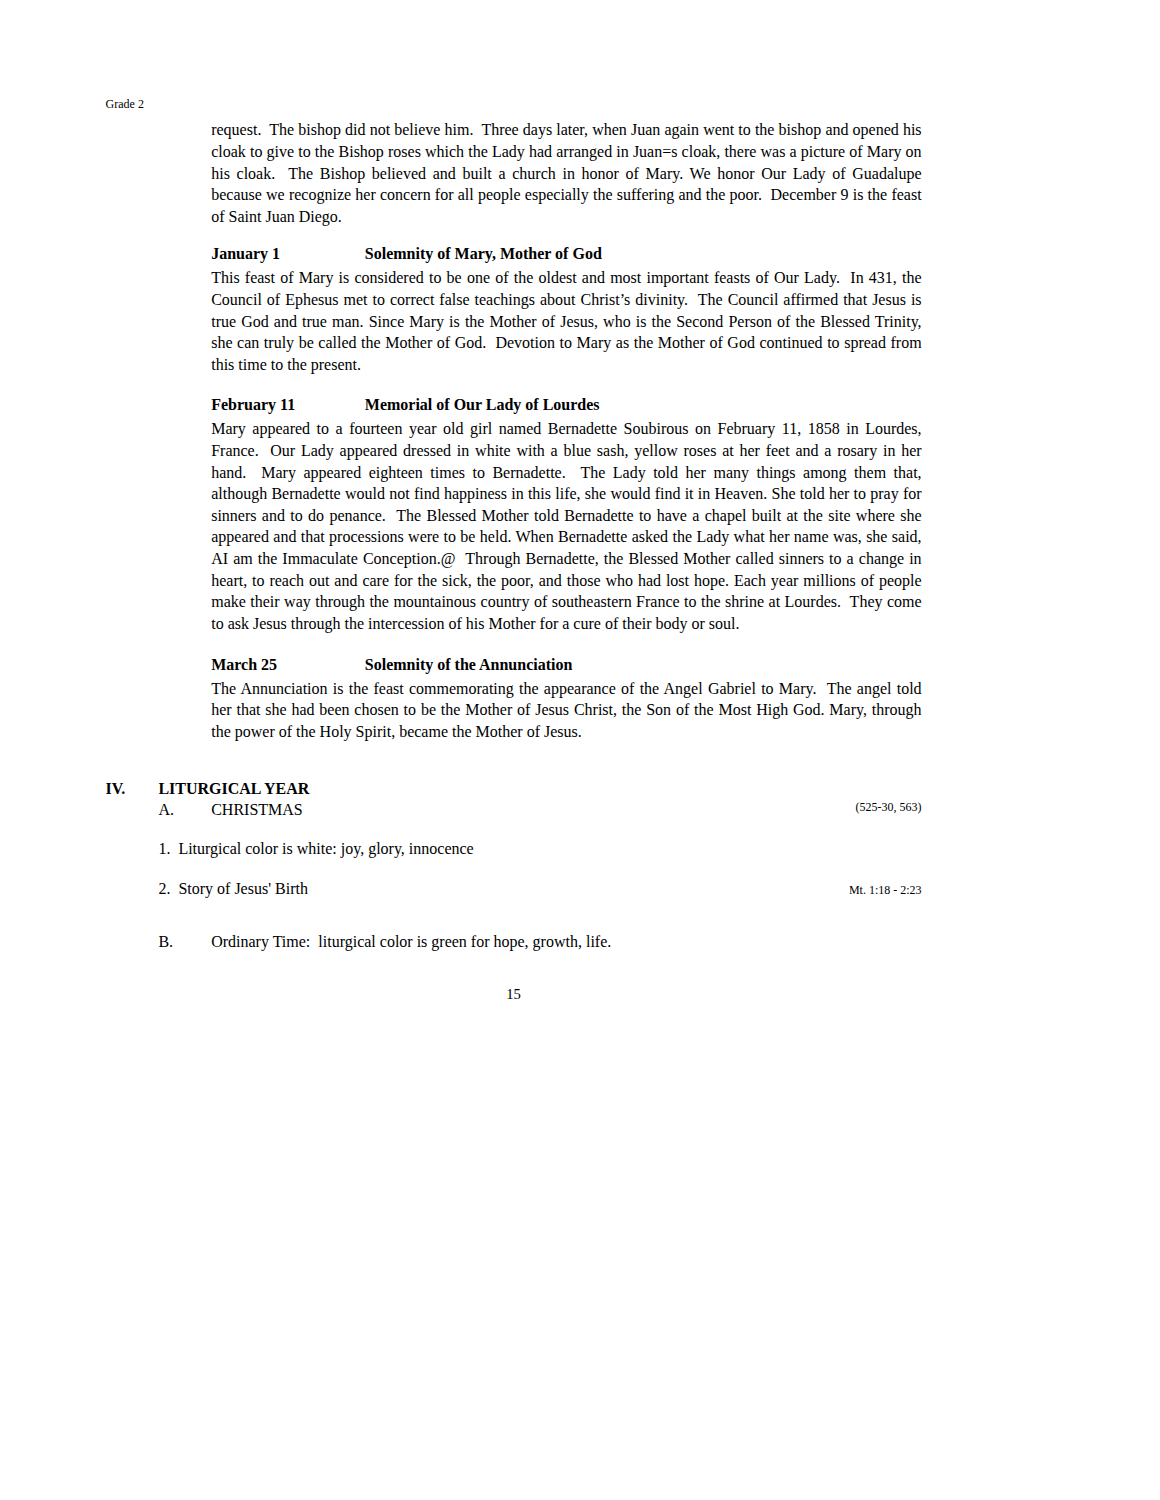Grade 2
request. The bishop did not believe him. Three days later, when Juan again went to the bishop and opened his cloak to give to the Bishop roses which the Lady had arranged in Juan=s cloak, there was a picture of Mary on his cloak. The Bishop believed and built a church in honor of Mary. We honor Our Lady of Guadalupe because we recognize her concern for all people especially the suffering and the poor. December 9 is the feast of Saint Juan Diego.
January 1 Solemnity of Mary, Mother of God
This feast of Mary is considered to be one of the oldest and most important feasts of Our Lady. In 431, the Council of Ephesus met to correct false teachings about Christ’s divinity. The Council affirmed that Jesus is true God and true man. Since Mary is the Mother of Jesus, who is the Second Person of the Blessed Trinity, she can truly be called the Mother of God. Devotion to Mary as the Mother of God continued to spread from this time to the present.
February 11 Memorial of Our Lady of Lourdes
Mary appeared to a fourteen year old girl named Bernadette Soubirous on February 11, 1858 in Lourdes, France. Our Lady appeared dressed in white with a blue sash, yellow roses at her feet and a rosary in her hand. Mary appeared eighteen times to Bernadette. The Lady told her many things among them that, although Bernadette would not find happiness in this life, she would find it in Heaven. She told her to pray for sinners and to do penance. The Blessed Mother told Bernadette to have a chapel built at the site where she appeared and that processions were to be held. When Bernadette asked the Lady what her name was, she said, AI am the Immaculate Conception.@ Through Bernadette, the Blessed Mother called sinners to a change in heart, to reach out and care for the sick, the poor, and those who had lost hope. Each year millions of people make their way through the mountainous country of southeastern France to the shrine at Lourdes. They come to ask Jesus through the intercession of his Mother for a cure of their body or soul.
March 25 Solemnity of the Annunciation
The Annunciation is the feast commemorating the appearance of the Angel Gabriel to Mary. The angel told her that she had been chosen to be the Mother of Jesus Christ, the Son of the Most High God. Mary, through the power of the Holy Spirit, became the Mother of Jesus.
| IV. | LITURGICAL YEAR |
| | A. | CHRISTMAS | (525-30, 563) |
1. Liturgical color is white: joy, glory, innocence
2. Story of Jesus' Birth Mt. 1:18 - 2:23
| | B. | Ordinary Time: liturgical color is green for hope, growth, life. |
15